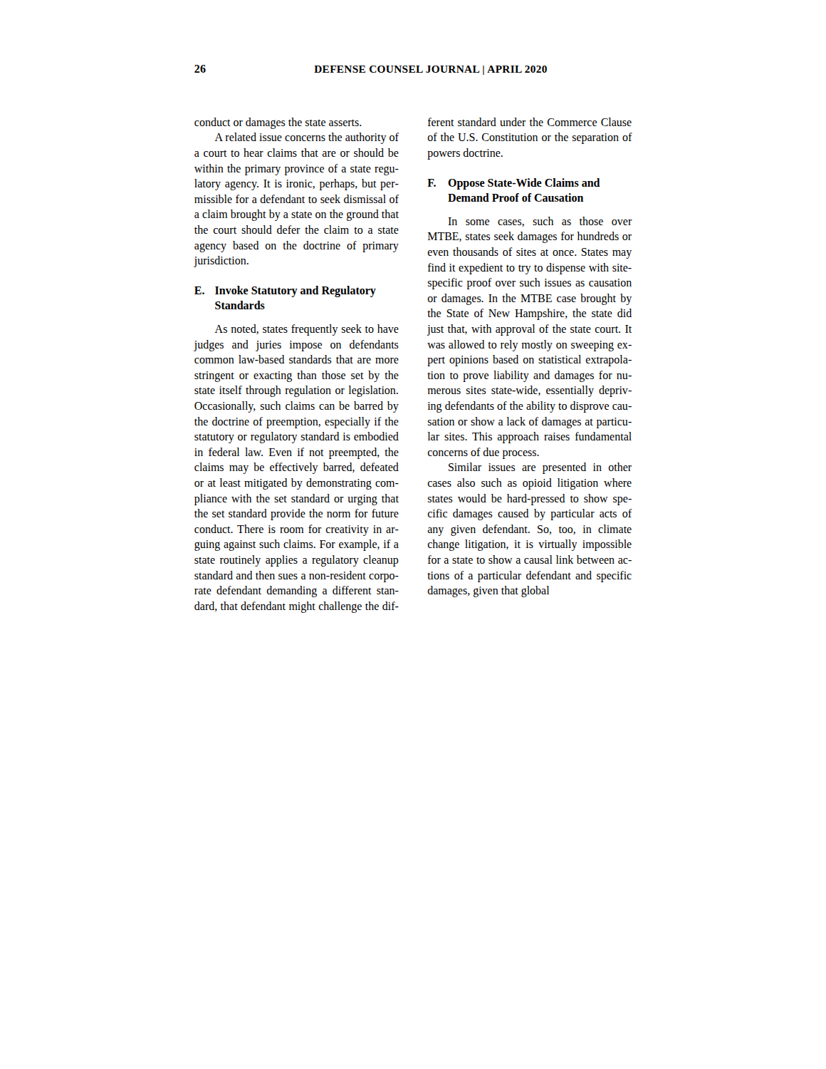26 DEFENSE COUNSEL JOURNAL | APRIL 2020
conduct or damages the state asserts.
A related issue concerns the authority of a court to hear claims that are or should be within the primary province of a state regulatory agency. It is ironic, perhaps, but permissible for a defendant to seek dismissal of a claim brought by a state on the ground that the court should defer the claim to a state agency based on the doctrine of primary jurisdiction.
E. Invoke Statutory and Regulatory Standards
As noted, states frequently seek to have judges and juries impose on defendants common law-based standards that are more stringent or exacting than those set by the state itself through regulation or legislation. Occasionally, such claims can be barred by the doctrine of preemption, especially if the statutory or regulatory standard is embodied in federal law. Even if not preempted, the claims may be effectively barred, defeated or at least mitigated by demonstrating compliance with the set standard or urging that the set standard provide the norm for future conduct. There is room for creativity in arguing against such claims. For example, if a state routinely applies a regulatory cleanup standard and then sues a non-resident corporate defendant demanding a different standard, that defendant might challenge the different standard under the Commerce Clause of the U.S. Constitution or the separation of powers doctrine.
F. Oppose State-Wide Claims and Demand Proof of Causation
In some cases, such as those over MTBE, states seek damages for hundreds or even thousands of sites at once. States may find it expedient to try to dispense with site-specific proof over such issues as causation or damages. In the MTBE case brought by the State of New Hampshire, the state did just that, with approval of the state court. It was allowed to rely mostly on sweeping expert opinions based on statistical extrapolation to prove liability and damages for numerous sites state-wide, essentially depriving defendants of the ability to disprove causation or show a lack of damages at particular sites. This approach raises fundamental concerns of due process.
Similar issues are presented in other cases also such as opioid litigation where states would be hard-pressed to show specific damages caused by particular acts of any given defendant. So, too, in climate change litigation, it is virtually impossible for a state to show a causal link between actions of a particular defendant and specific damages, given that global